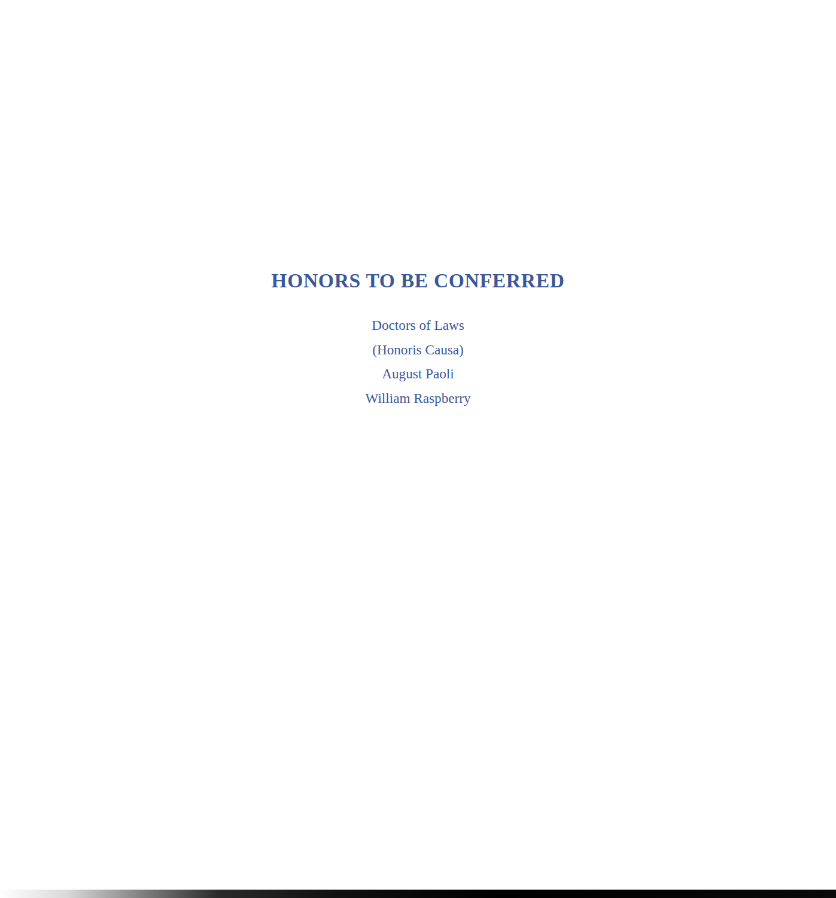HONORS TO BE CONFERRED
Doctors of Laws
(Honoris Causa)
August Paoli
William Raspberry